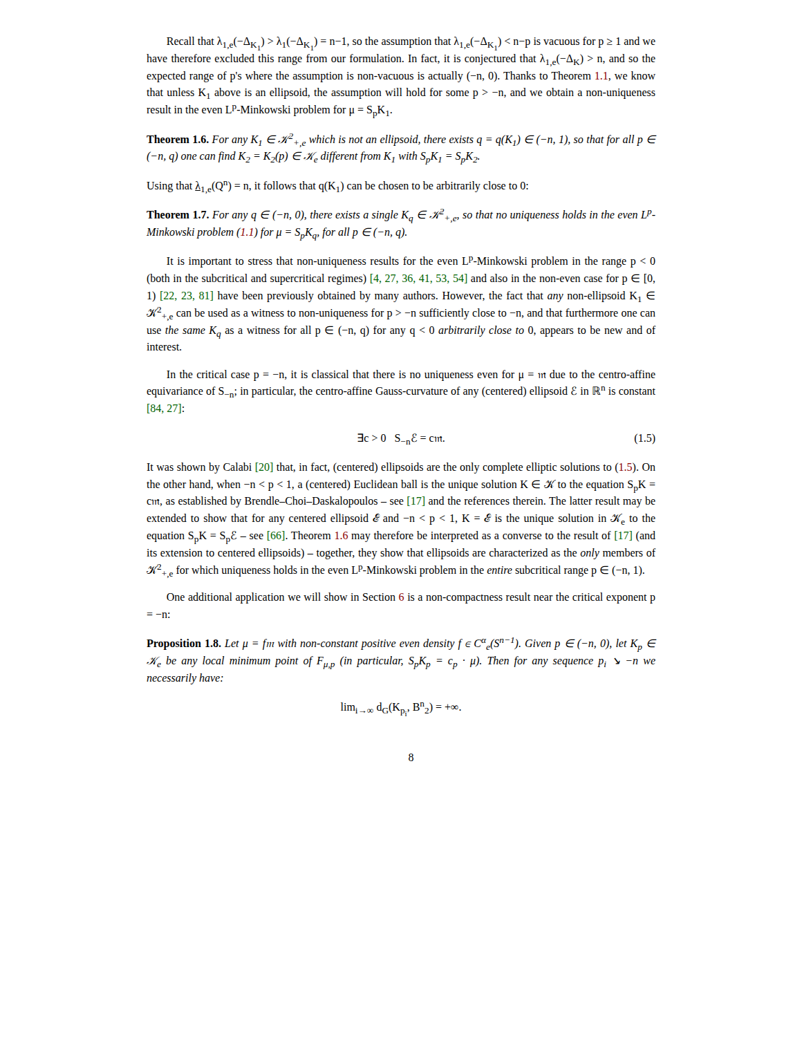Recall that λ1,e(−ΔK1) > λ1(−ΔK1) = n−1, so the assumption that λ1,e(−ΔK1) < n−p is vacuous for p ≥ 1 and we have therefore excluded this range from our formulation. In fact, it is conjectured that λ1,e(−ΔK) > n, and so the expected range of p's where the assumption is non-vacuous is actually (−n, 0). Thanks to Theorem 1.1, we know that unless K1 above is an ellipsoid, the assumption will hold for some p > −n, and we obtain a non-uniqueness result in the even Lp-Minkowski problem for μ = SpK1.
Theorem 1.6. For any K1 ∈ 𝒦2+,e which is not an ellipsoid, there exists q = q(K1) ∈ (−n, 1), so that for all p ∈ (−n, q) one can find K2 = K2(p) ∈ 𝒦e different from K1 with SpK1 = SpK2.
Using that λ1,e(Qn) = n, it follows that q(K1) can be chosen to be arbitrarily close to 0:
Theorem 1.7. For any q ∈ (−n, 0), there exists a single Kq ∈ 𝒦2+,e, so that no uniqueness holds in the even Lp-Minkowski problem (1.1) for μ = SpKq, for all p ∈ (−n, q).
It is important to stress that non-uniqueness results for the even Lp-Minkowski problem in the range p < 0 (both in the subcritical and supercritical regimes) [4, 27, 36, 41, 53, 54] and also in the non-even case for p ∈ [0, 1) [22, 23, 81] have been previously obtained by many authors. However, the fact that any non-ellipsoid K1 ∈ 𝒦2+,e can be used as a witness to non-uniqueness for p > −n sufficiently close to −n, and that furthermore one can use the same Kq as a witness for all p ∈ (−n, q) for any q < 0 arbitrarily close to 0, appears to be new and of interest.
In the critical case p = −n, it is classical that there is no uniqueness even for μ = 𝔪 due to the centro-affine equivariance of S−n; in particular, the centro-affine Gauss-curvature of any (centered) ellipsoid ℰ in ℝn is constant [84, 27]:
∃c > 0 S−nℰ = c𝔪. (1.5)
It was shown by Calabi [20] that, in fact, (centered) ellipsoids are the only complete elliptic solutions to (1.5). On the other hand, when −n < p < 1, a (centered) Euclidean ball is the unique solution K ∈ 𝒦 to the equation SpK = c𝔪, as established by Brendle–Choi–Daskalopoulos – see [17] and the references therein. The latter result may be extended to show that for any centered ellipsoid ℰ and −n < p < 1, K = ℰ is the unique solution in 𝒦e to the equation SpK = Spℰ – see [66]. Theorem 1.6 may therefore be interpreted as a converse to the result of [17] (and its extension to centered ellipsoids) – together, they show that ellipsoids are characterized as the only members of 𝒦2+,e for which uniqueness holds in the even Lp-Minkowski problem in the entire subcritical range p ∈ (−n, 1).
One additional application we will show in Section 6 is a non-compactness result near the critical exponent p = −n:
Proposition 1.8. Let μ = f𝔪 with non-constant positive even density f ∈ Cαe(Sn−1). Given p ∈ (−n, 0), let Kp ∈ 𝒦e be any local minimum point of Fμ,p (in particular, SpKp = cp · μ). Then for any sequence pi ↘ −n we necessarily have:
limi→∞ dG(Kpi, Bn2) = +∞.
8